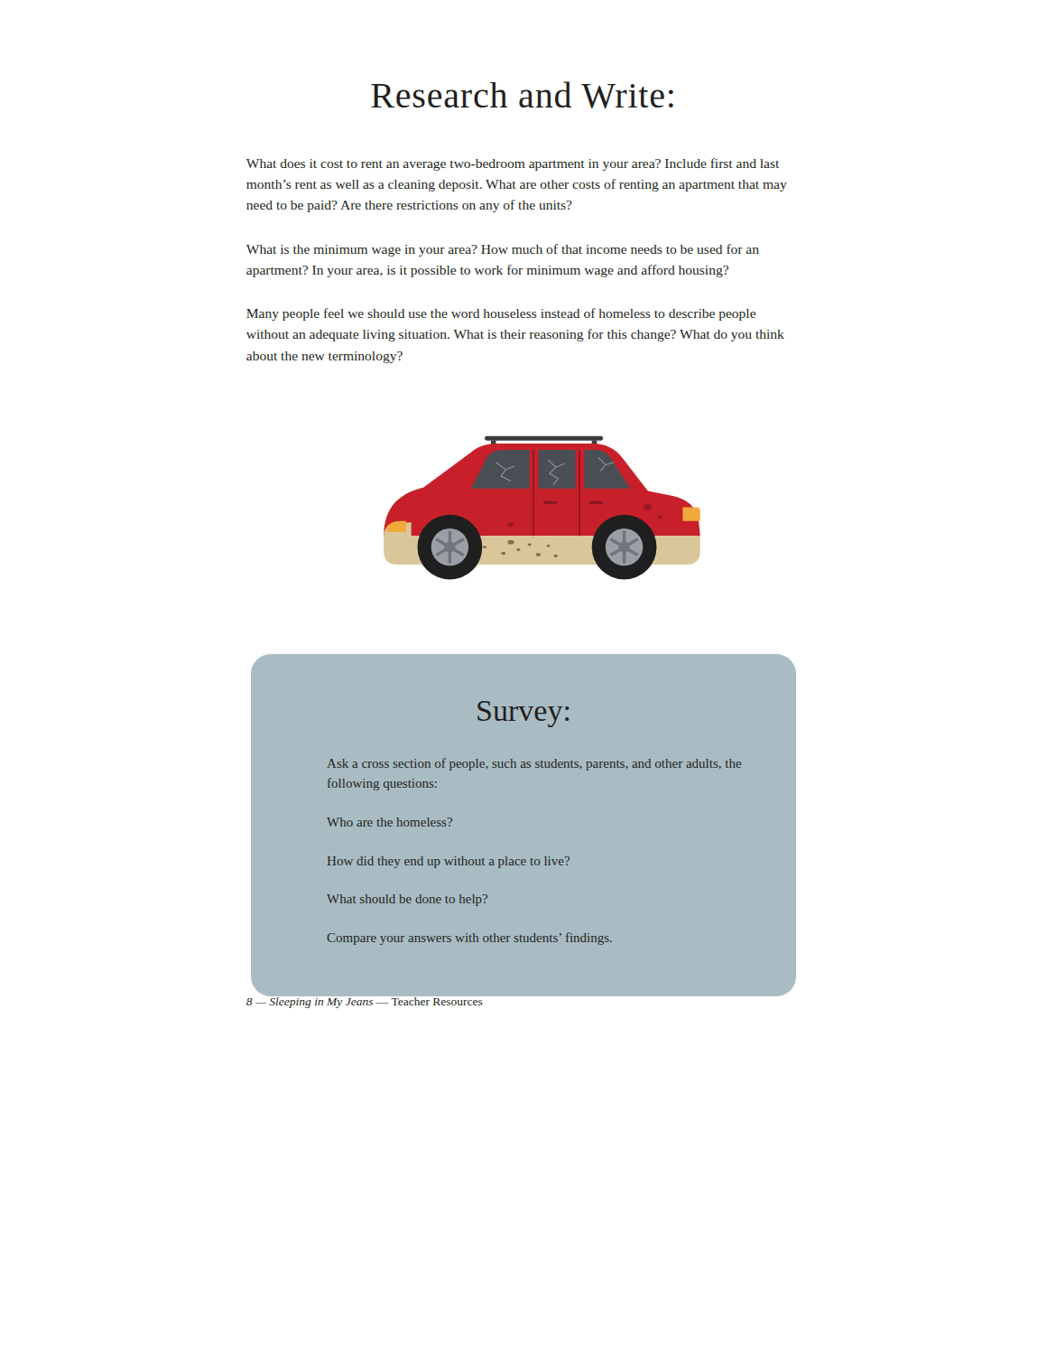Research and Write:
What does it cost to rent an average two-bedroom apartment in your area? Include first and last month’s rent as well as a cleaning deposit. What are other costs of renting an apartment that may need to be paid? Are there restrictions on any of the units?
What is the minimum wage in your area? How much of that income needs to be used for an apartment? In your area, is it possible to work for minimum wage and afford housing?
Many people feel we should use the word houseless instead of homeless to describe people without an adequate living situation. What is their reasoning for this change? What do you think about the new terminology?
Survey:
Ask a cross section of people, such as students, parents, and other adults, the following questions:
Who are the homeless?
How did they end up without a place to live?
What should be done to help?
Compare your answers with other students’ findings.
8 — Sleeping in My Jeans — Teacher Resources